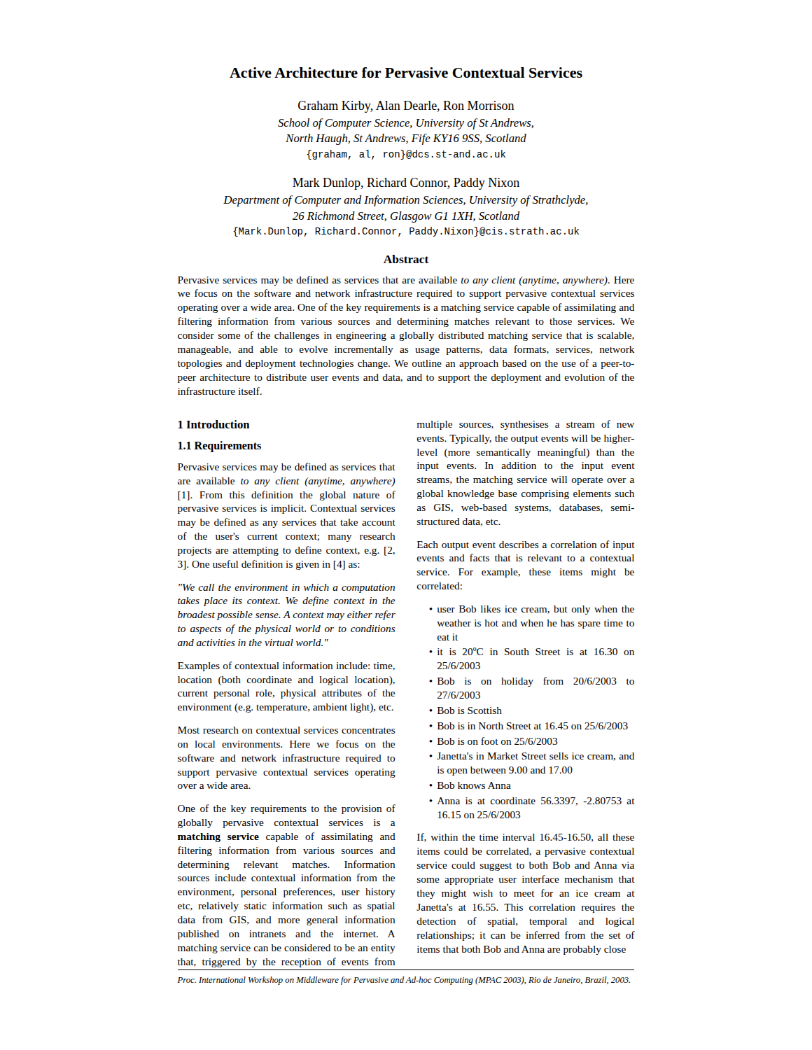Active Architecture for Pervasive Contextual Services
Graham Kirby, Alan Dearle, Ron Morrison
School of Computer Science, University of St Andrews,
North Haugh, St Andrews, Fife KY16 9SS, Scotland
{graham, al, ron}@dcs.st-and.ac.uk
Mark Dunlop, Richard Connor, Paddy Nixon
Department of Computer and Information Sciences, University of Strathclyde,
26 Richmond Street, Glasgow G1 1XH, Scotland
{Mark.Dunlop, Richard.Connor, Paddy.Nixon}@cis.strath.ac.uk
Abstract
Pervasive services may be defined as services that are available to any client (anytime, anywhere). Here we focus on the software and network infrastructure required to support pervasive contextual services operating over a wide area. One of the key requirements is a matching service capable of assimilating and filtering information from various sources and determining matches relevant to those services. We consider some of the challenges in engineering a globally distributed matching service that is scalable, manageable, and able to evolve incrementally as usage patterns, data formats, services, network topologies and deployment technologies change. We outline an approach based on the use of a peer-to-peer architecture to distribute user events and data, and to support the deployment and evolution of the infrastructure itself.
1 Introduction
1.1 Requirements
Pervasive services may be defined as services that are available to any client (anytime, anywhere) [1]. From this definition the global nature of pervasive services is implicit. Contextual services may be defined as any services that take account of the user's current context; many research projects are attempting to define context, e.g. [2, 3]. One useful definition is given in [4] as:
"We call the environment in which a computation takes place its context. We define context in the broadest possible sense. A context may either refer to aspects of the physical world or to conditions and activities in the virtual world."
Examples of contextual information include: time, location (both coordinate and logical location), current personal role, physical attributes of the environment (e.g. temperature, ambient light), etc.
Most research on contextual services concentrates on local environments. Here we focus on the software and network infrastructure required to support pervasive contextual services operating over a wide area.
One of the key requirements to the provision of globally pervasive contextual services is a matching service capable of assimilating and filtering information from various sources and determining relevant matches. Information sources include contextual information from the environment, personal preferences, user history etc, relatively static information such as spatial data from GIS, and more general information published on intranets and the internet. A matching service can be considered to be an entity that, triggered by the reception of events from multiple sources, synthesises a stream of new events. Typically, the output events will be higher-level (more semantically meaningful) than the input events. In addition to the input event streams, the matching service will operate over a global knowledge base comprising elements such as GIS, web-based systems, databases, semi-structured data, etc.
Each output event describes a correlation of input events and facts that is relevant to a contextual service. For example, these items might be correlated:
user Bob likes ice cream, but only when the weather is hot and when he has spare time to eat it
it is 20ºC in South Street is at 16.30 on 25/6/2003
Bob is on holiday from 20/6/2003 to 27/6/2003
Bob is Scottish
Bob is in North Street at 16.45 on 25/6/2003
Bob is on foot on 25/6/2003
Janetta's in Market Street sells ice cream, and is open between 9.00 and 17.00
Bob knows Anna
Anna is at coordinate 56.3397, -2.80753 at 16.15 on 25/6/2003
If, within the time interval 16.45-16.50, all these items could be correlated, a pervasive contextual service could suggest to both Bob and Anna via some appropriate user interface mechanism that they might wish to meet for an ice cream at Janetta's at 16.55. This correlation requires the detection of spatial, temporal and logical relationships; it can be inferred from the set of items that both Bob and Anna are probably close
Proc. International Workshop on Middleware for Pervasive and Ad-hoc Computing (MPAC 2003), Rio de Janeiro, Brazil, 2003.